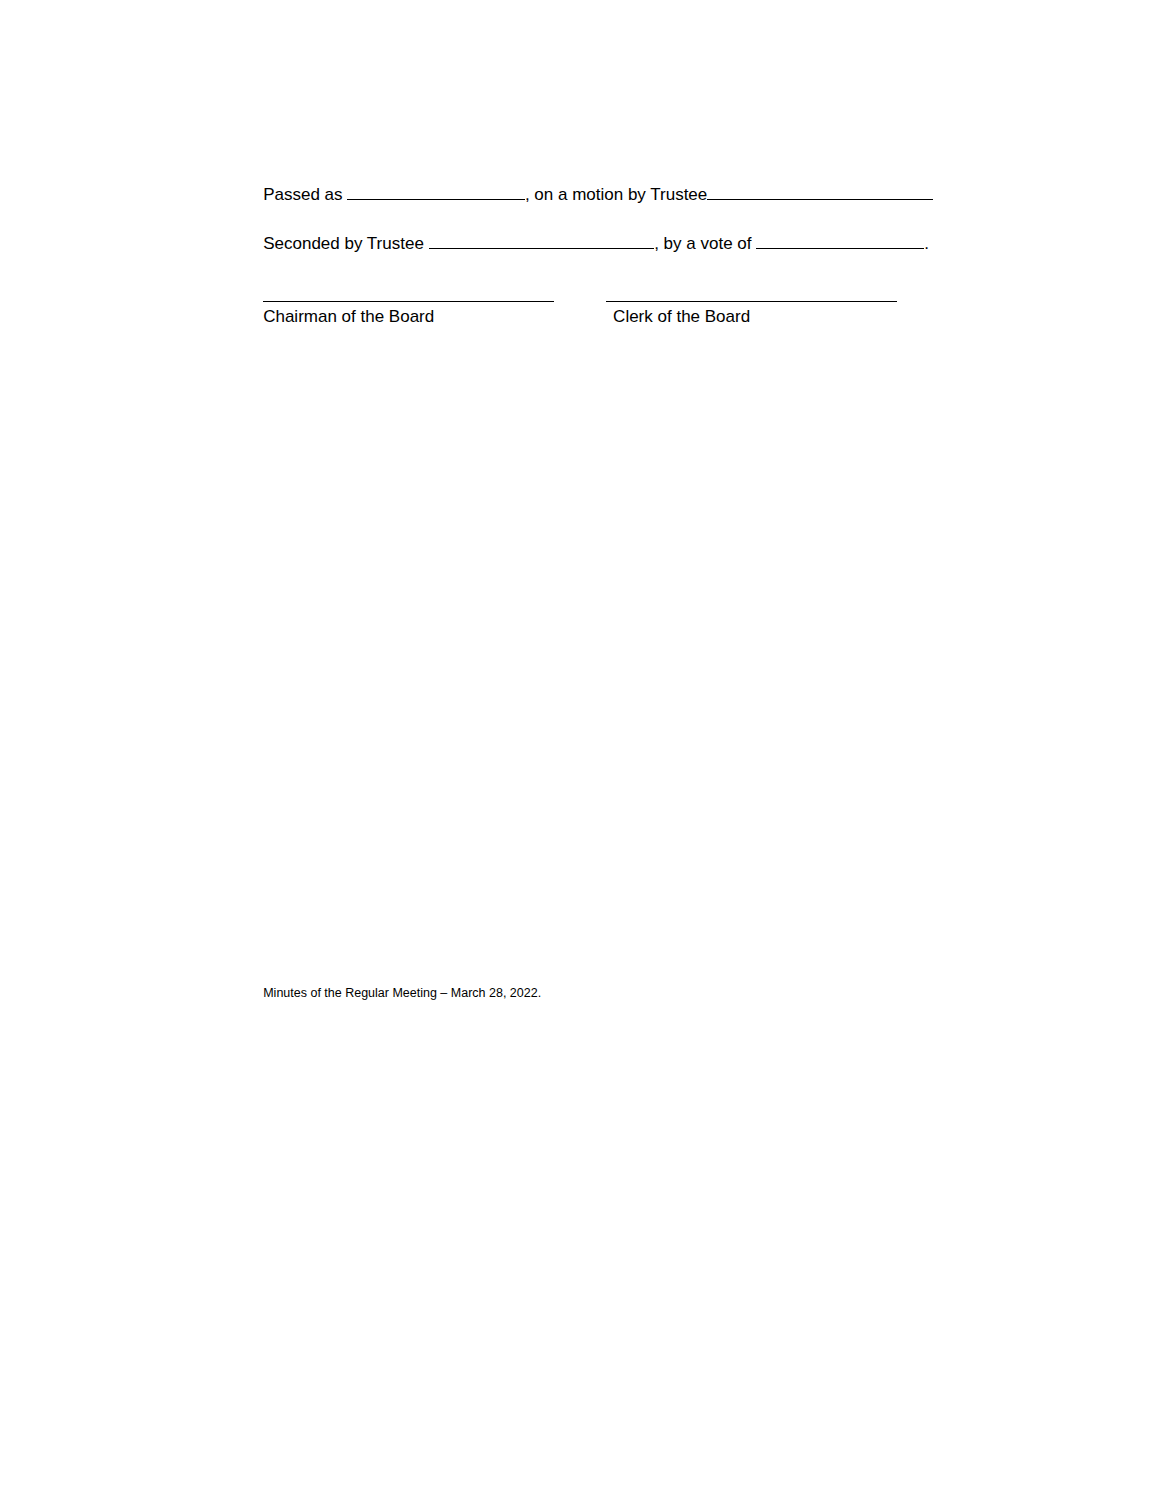Passed as , on a motion by Trustee
Seconded by Trustee , by a vote of .
Chairman of the Board
Clerk of the Board
Minutes of the Regular Meeting – March 28, 2022.